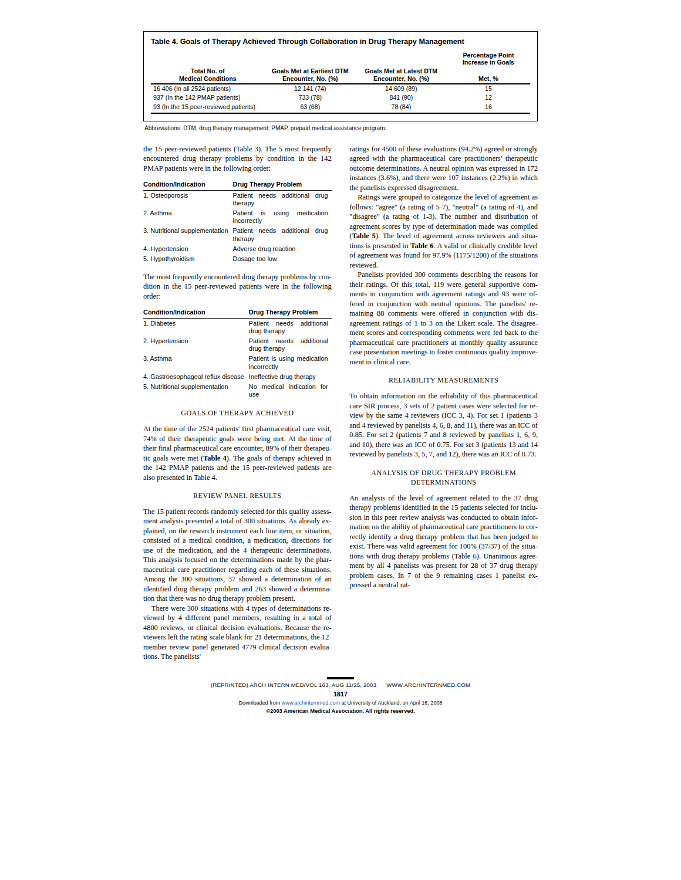Table 4. Goals of Therapy Achieved Through Collaboration in Drug Therapy Management
| | | | Percentage Point Increase in Goals |
| --- | --- | --- | --- |
| Total No. of Medical Conditions | Goals Met at Earliest DTM Encounter, No. (%) | Goals Met at Latest DTM Encounter, No. (%) | Met, % |
| 16 406 (In all 2524 patients) | 12 141 (74) | 14 609 (89) | 15 |
| 937 (In the 142 PMAP patients) | 733 (78) | 841 (90) | 12 |
| 93 (In the 15 peer-reviewed patients) | 63 (68) | 78 (84) | 16 |
Abbreviations: DTM, drug therapy management; PMAP, prepaid medical assistance program.
the 15 peer-reviewed patients (Table 3). The 5 most frequently encountered drug therapy problems by condition in the 142 PMAP patients were in the following order:
| Condition/Indication | Drug Therapy Problem |
| --- | --- |
| 1. Osteoporosis | Patient needs additional drug therapy |
| 2. Asthma | Patient is using medication incorrectly |
| 3. Nutritional supplementation | Patient needs additional drug therapy |
| 4. Hypertension | Adverse drug reaction |
| 5. Hypothyroidism | Dosage too low |
The most frequently encountered drug therapy problems by condition in the 15 peer-reviewed patients were in the following order:
| Condition/Indication | Drug Therapy Problem |
| --- | --- |
| 1. Diabetes | Patient needs additional drug therapy |
| 2. Hypertension | Patient needs additional drug therapy |
| 3. Asthma | Patient is using medication incorrectly |
| 4. Gastroesophageal reflux disease | Ineffective drug therapy |
| 5. Nutritional supplementation | No medical indication for use |
Goals of Therapy Achieved
At the time of the 2524 patients' first pharmaceutical care visit, 74% of their therapeutic goals were being met. At the time of their final pharmaceutical care encounter, 89% of their therapeutic goals were met (Table 4). The goals of therapy achieved in the 142 PMAP patients and the 15 peer-reviewed patients are also presented in Table 4.
Review Panel Results
The 15 patient records randomly selected for this quality assessment analysis presented a total of 300 situations. As already explained, on the research instrument each line item, or situation, consisted of a medical condition, a medication, directions for use of the medication, and the 4 therapeutic determinations. This analysis focused on the determinations made by the pharmaceutical care practitioner regarding each of these situations. Among the 300 situations, 37 showed a determination of an identified drug therapy problem and 263 showed a determination that there was no drug therapy problem present.
There were 300 situations with 4 types of determinations reviewed by 4 different panel members, resulting in a total of 4800 reviews, or clinical decision evaluations. Because the reviewers left the rating scale blank for 21 determinations, the 12-member review panel generated 4779 clinical decision evaluations. The panelists'
ratings for 4500 of these evaluations (94.2%) agreed or strongly agreed with the pharmaceutical care practitioners' therapeutic outcome determinations. A neutral opinion was expressed in 172 instances (3.6%), and there were 107 instances (2.2%) in which the panelists expressed disagreement.
Ratings were grouped to categorize the level of agreement as follows: "agree" (a rating of 5-7), "neutral" (a rating of 4), and "disagree" (a rating of 1-3). The number and distribution of agreement scores by type of determination made was compiled (Table 5). The level of agreement across reviewers and situations is presented in Table 6. A valid or clinically credible level of agreement was found for 97.9% (1175/1200) of the situations reviewed.
Panelists provided 300 comments describing the reasons for their ratings. Of this total, 119 were general supportive comments in conjunction with agreement ratings and 93 were offered in conjunction with neutral opinions. The panelists' remaining 88 comments were offered in conjunction with disagreement ratings of 1 to 3 on the Likert scale. The disagreement scores and corresponding comments were fed back to the pharmaceutical care practitioners at monthly quality assurance case presentation meetings to foster continuous quality improvement in clinical care.
Reliability Measurements
To obtain information on the reliability of this pharmaceutical care SIR process, 3 sets of 2 patient cases were selected for review by the same 4 reviewers (ICC 3, 4). For set 1 (patients 3 and 4 reviewed by panelists 4, 6, 8, and 11), there was an ICC of 0.85. For set 2 (patients 7 and 8 reviewed by panelists 1, 6, 9, and 10), there was an ICC of 0.75. For set 3 (patients 13 and 14 reviewed by panelists 3, 5, 7, and 12), there was an ICC of 0.73.
Analysis of Drug Therapy Problem
Determinations
An analysis of the level of agreement related to the 37 drug therapy problems identified in the 15 patients selected for inclusion in this peer review analysis was conducted to obtain information on the ability of pharmaceutical care practitioners to correctly identify a drug therapy problem that has been judged to exist. There was valid agreement for 100% (37/37) of the situations with drug therapy problems (Table 6). Unanimous agreement by all 4 panelists was present for 28 of 37 drug therapy problem cases. In 7 of the 9 remaining cases 1 panelist expressed a neutral rat-
(REPRINTED) ARCH INTERN MED/VOL 163, AUG 11/25, 2003 WWW.ARCHINTERNMED.COM
1817
Downloaded from www.archinternmed.com at University of Auckland, on April 18, 2008
©2003 American Medical Association. All rights reserved.